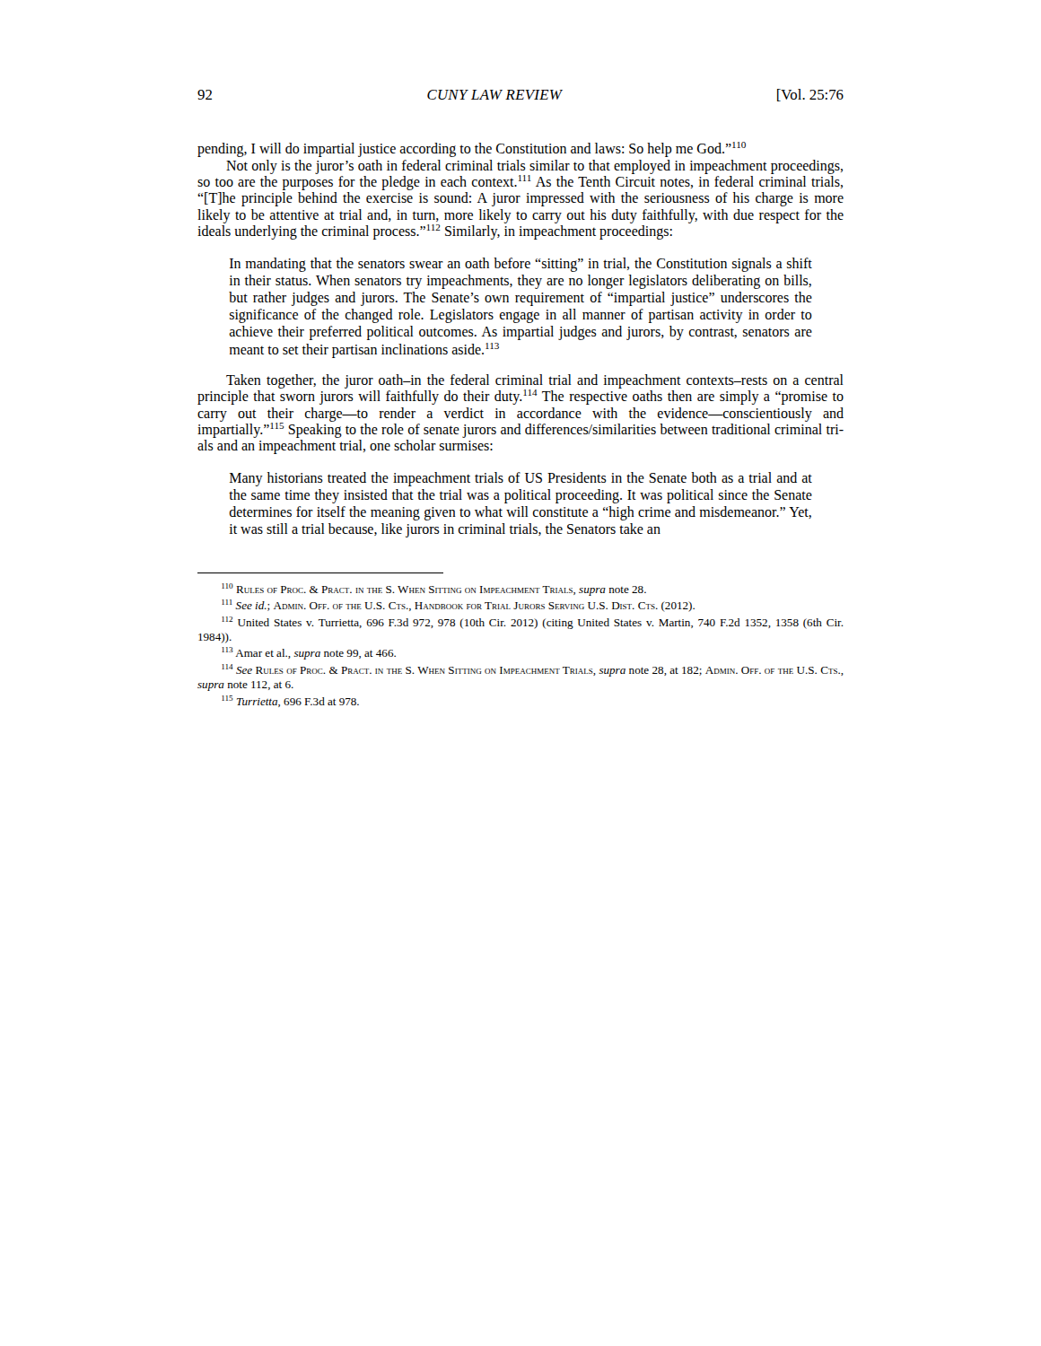92 CUNY LAW REVIEW [Vol. 25:76
pending, I will do impartial justice according to the Constitution and laws: So help me God.”110
Not only is the juror’s oath in federal criminal trials similar to that employed in impeachment proceedings, so too are the purposes for the pledge in each context.111 As the Tenth Circuit notes, in federal criminal trials, “[T]he principle behind the exercise is sound: A juror impressed with the seriousness of his charge is more likely to be attentive at trial and, in turn, more likely to carry out his duty faithfully, with due respect for the ideals underlying the criminal process.”112 Similarly, in impeachment proceedings:
In mandating that the senators swear an oath before “sitting” in trial, the Constitution signals a shift in their status. When senators try impeachments, they are no longer legislators deliberating on bills, but rather judges and jurors. The Senate’s own requirement of “impartial justice” underscores the significance of the changed role. Legislators engage in all manner of partisan activity in order to achieve their preferred political outcomes. As impartial judges and jurors, by contrast, senators are meant to set their partisan inclinations aside.113
Taken together, the juror oath–in the federal criminal trial and impeachment contexts–rests on a central principle that sworn jurors will faithfully do their duty.114 The respective oaths then are simply a “promise to carry out their charge—to render a verdict in accordance with the evidence—conscientiously and impartially.”115 Speaking to the role of senate jurors and differences/similarities between traditional criminal trials and an impeachment trial, one scholar surmises:
Many historians treated the impeachment trials of US Presidents in the Senate both as a trial and at the same time they insisted that the trial was a political proceeding. It was political since the Senate determines for itself the meaning given to what will constitute a “high crime and misdemeanor.” Yet, it was still a trial because, like jurors in criminal trials, the Senators take an
110 Rules of Proc. & Pract. in the S. When Sitting on Impeachment Trials, supra note 28.
111 See id.; Admin. Off. of the U.S. Cts., Handbook for Trial Jurors Serving U.S. Dist. Cts. (2012).
112 United States v. Turrietta, 696 F.3d 972, 978 (10th Cir. 2012) (citing United States v. Martin, 740 F.2d 1352, 1358 (6th Cir. 1984)).
113 Amar et al., supra note 99, at 466.
114 See Rules of Proc. & Pract. in the S. When Sitting on Impeachment Trials, supra note 28, at 182; Admin. Off. of the U.S. Cts., supra note 112, at 6.
115 Turrietta, 696 F.3d at 978.